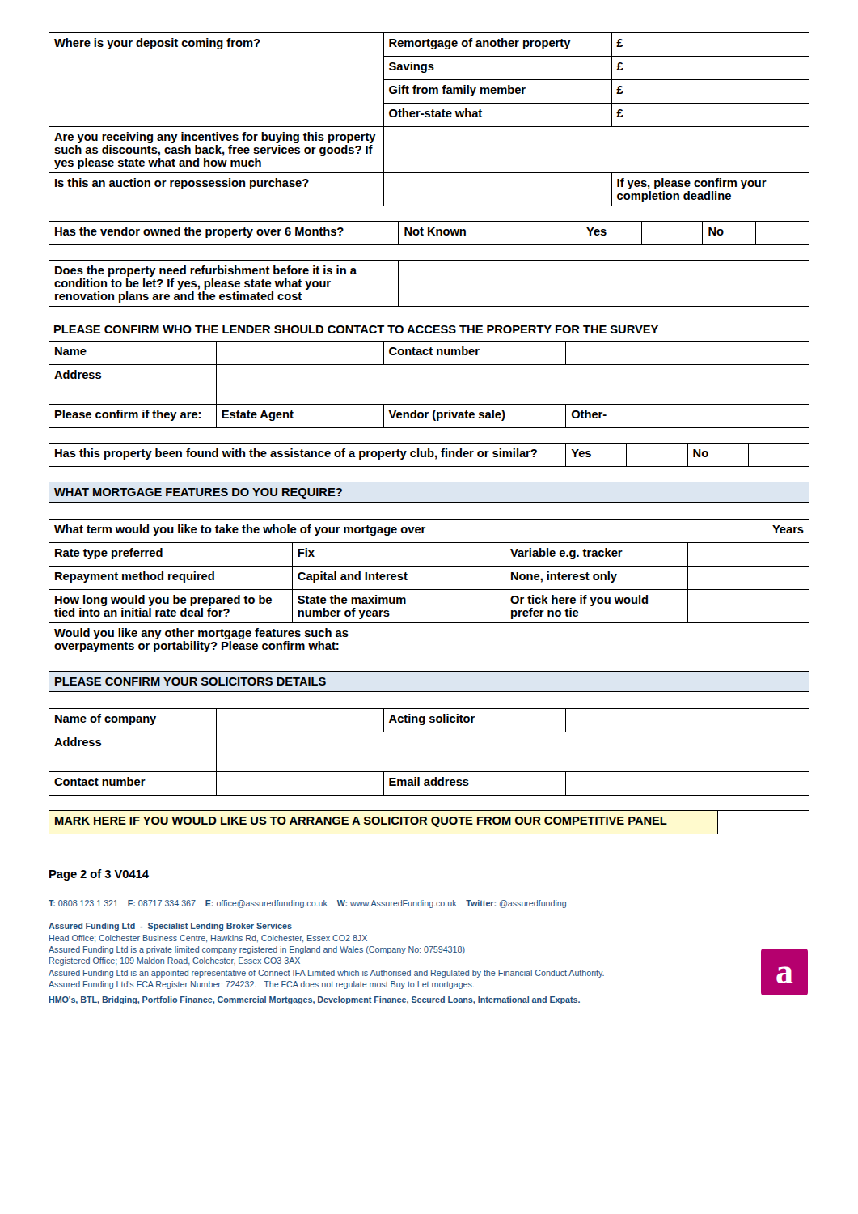| Where is your deposit coming from? | Remortgage of another property | £ |
| Savings | £ |
| Gift from family member | £ |
| Other-state what | £ |
| Are you receiving any incentives for buying this property such as discounts, cash back, free services or goods? If yes please state what and how much | |
| Is this an auction or repossession purchase? | | If yes, please confirm your completion deadline |
| Has the vendor owned the property over 6 Months? | Not Known | | Yes | | No | |
| Does the property need refurbishment before it is in a condition to be let? If yes, please state what your renovation plans are and the estimated cost | |
PLEASE CONFIRM WHO THE LENDER SHOULD CONTACT TO ACCESS THE PROPERTY FOR THE SURVEY
| Name | | Contact number | |
| Address | |
| Please confirm if they are: | Estate Agent | Vendor (private sale) | Other- |
| Has this property been found with the assistance of a property club, finder or similar? | Yes | | No | |
WHAT MORTGAGE FEATURES DO YOU REQUIRE?
| What term would you like to take the whole of your mortgage over | Years |
| Rate type preferred | Fix | | Variable e.g. tracker | |
| Repayment method required | Capital and Interest | | None, interest only | |
| How long would you be prepared to be tied into an initial rate deal for? | State the maximum number of years | | Or tick here if you would prefer no tie | |
| Would you like any other mortgage features such as overpayments or portability? Please confirm what: | |
PLEASE CONFIRM YOUR SOLICITORS DETAILS
| Name of company | | Acting solicitor | |
| Address | |
| Contact number | | Email address | |
| MARK HERE IF YOU WOULD LIKE US TO ARRANGE A SOLICITOR QUOTE FROM OUR COMPETITIVE PANEL | |
Page 2 of 3 V0414
T: 0808 123 1 321 F: 08717 334 367 E: office@assuredfunding.co.uk W: www.AssuredFunding.co.uk Twitter: @assuredfunding
Assured Funding Ltd - Specialist Lending Broker Services
Head Office; Colchester Business Centre, Hawkins Rd, Colchester, Essex CO2 8JX
Assured Funding Ltd is a private limited company registered in England and Wales (Company No: 07594318)
Registered Office; 109 Maldon Road, Colchester, Essex CO3 3AX
Assured Funding Ltd is an appointed representative of Connect IFA Limited which is Authorised and Regulated by the Financial Conduct Authority.
Assured Funding Ltd's FCA Register Number: 724232. The FCA does not regulate most Buy to Let mortgages.
HMO's, BTL, Bridging, Portfolio Finance, Commercial Mortgages, Development Finance, Secured Loans, International and Expats.
a